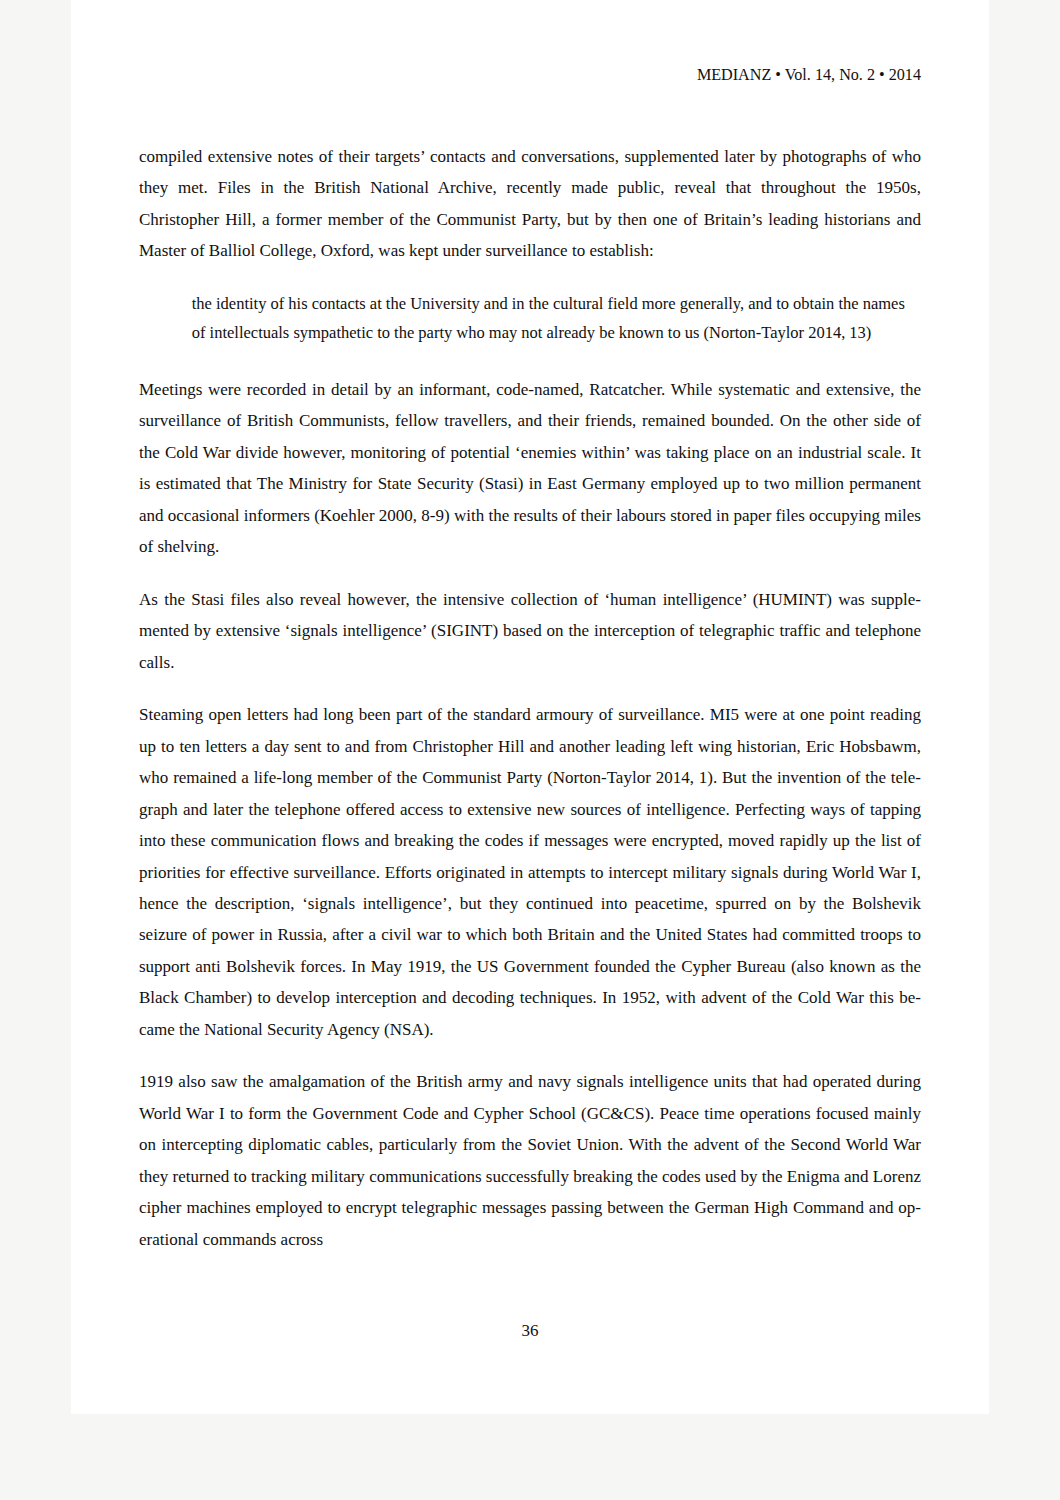MEDIANZ • Vol. 14, No. 2 • 2014
compiled extensive notes of their targets’ contacts and conversations, supplemented later by photographs of who they met. Files in the British National Archive, recently made public, reveal that throughout the 1950s, Christopher Hill, a former member of the Communist Party, but by then one of Britain’s leading historians and Master of Balliol College, Oxford, was kept under surveillance to establish:
the identity of his contacts at the University and in the cultural field more generally, and to obtain the names of intellectuals sympathetic to the party who may not already be known to us (Norton-Taylor 2014, 13)
Meetings were recorded in detail by an informant, code-named, Ratcatcher. While systematic and extensive, the surveillance of British Communists, fellow travellers, and their friends, remained bounded. On the other side of the Cold War divide however, monitoring of potential ‘enemies within’ was taking place on an industrial scale. It is estimated that The Ministry for State Security (Stasi) in East Germany employed up to two million permanent and occasional informers (Koehler 2000, 8-9) with the results of their labours stored in paper files occupying miles of shelving.
As the Stasi files also reveal however, the intensive collection of ‘human intelligence’ (HUMINT) was supplemented by extensive ‘signals intelligence’ (SIGINT) based on the interception of telegraphic traffic and telephone calls.
Steaming open letters had long been part of the standard armoury of surveillance. MI5 were at one point reading up to ten letters a day sent to and from Christopher Hill and another leading left wing historian, Eric Hobsbawm, who remained a life-long member of the Communist Party (Norton-Taylor 2014, 1). But the invention of the telegraph and later the telephone offered access to extensive new sources of intelligence. Perfecting ways of tapping into these communication flows and breaking the codes if messages were encrypted, moved rapidly up the list of priorities for effective surveillance. Efforts originated in attempts to intercept military signals during World War I, hence the description, ‘signals intelligence’, but they continued into peacetime, spurred on by the Bolshevik seizure of power in Russia, after a civil war to which both Britain and the United States had committed troops to support anti Bolshevik forces. In May 1919, the US Government founded the Cypher Bureau (also known as the Black Chamber) to develop interception and decoding techniques. In 1952, with advent of the Cold War this became the National Security Agency (NSA).
1919 also saw the amalgamation of the British army and navy signals intelligence units that had operated during World War I to form the Government Code and Cypher School (GC&CS). Peace time operations focused mainly on intercepting diplomatic cables, particularly from the Soviet Union. With the advent of the Second World War they returned to tracking military communications successfully breaking the codes used by the Enigma and Lorenz cipher machines employed to encrypt telegraphic messages passing between the German High Command and operational commands across
36